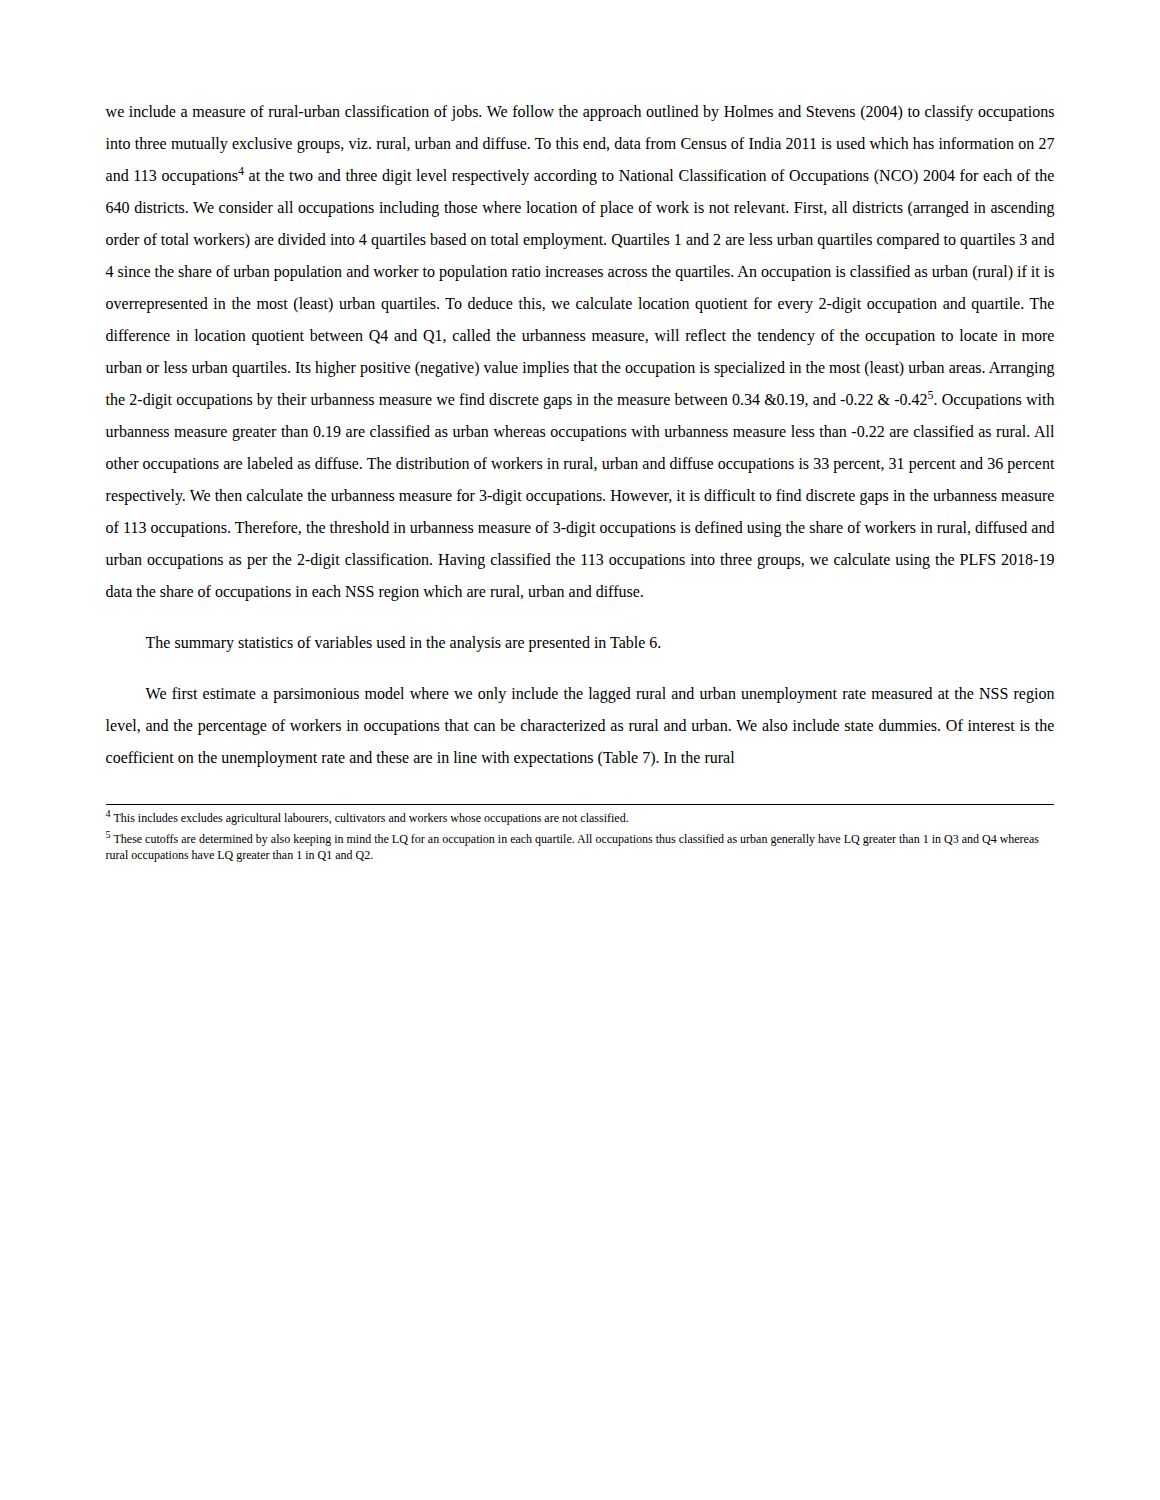we include a measure of rural-urban classification of jobs. We follow the approach outlined by Holmes and Stevens (2004) to classify occupations into three mutually exclusive groups, viz. rural, urban and diffuse. To this end, data from Census of India 2011 is used which has information on 27 and 113 occupations4 at the two and three digit level respectively according to National Classification of Occupations (NCO) 2004 for each of the 640 districts. We consider all occupations including those where location of place of work is not relevant. First, all districts (arranged in ascending order of total workers) are divided into 4 quartiles based on total employment. Quartiles 1 and 2 are less urban quartiles compared to quartiles 3 and 4 since the share of urban population and worker to population ratio increases across the quartiles. An occupation is classified as urban (rural) if it is overrepresented in the most (least) urban quartiles. To deduce this, we calculate location quotient for every 2-digit occupation and quartile. The difference in location quotient between Q4 and Q1, called the urbanness measure, will reflect the tendency of the occupation to locate in more urban or less urban quartiles. Its higher positive (negative) value implies that the occupation is specialized in the most (least) urban areas. Arranging the 2-digit occupations by their urbanness measure we find discrete gaps in the measure between 0.34 &0.19, and -0.22 & -0.425. Occupations with urbanness measure greater than 0.19 are classified as urban whereas occupations with urbanness measure less than -0.22 are classified as rural. All other occupations are labeled as diffuse. The distribution of workers in rural, urban and diffuse occupations is 33 percent, 31 percent and 36 percent respectively. We then calculate the urbanness measure for 3-digit occupations. However, it is difficult to find discrete gaps in the urbanness measure of 113 occupations. Therefore, the threshold in urbanness measure of 3-digit occupations is defined using the share of workers in rural, diffused and urban occupations as per the 2-digit classification. Having classified the 113 occupations into three groups, we calculate using the PLFS 2018-19 data the share of occupations in each NSS region which are rural, urban and diffuse.
The summary statistics of variables used in the analysis are presented in Table 6.
We first estimate a parsimonious model where we only include the lagged rural and urban unemployment rate measured at the NSS region level, and the percentage of workers in occupations that can be characterized as rural and urban. We also include state dummies. Of interest is the coefficient on the unemployment rate and these are in line with expectations (Table 7). In the rural
4 This includes excludes agricultural labourers, cultivators and workers whose occupations are not classified.
5 These cutoffs are determined by also keeping in mind the LQ for an occupation in each quartile. All occupations thus classified as urban generally have LQ greater than 1 in Q3 and Q4 whereas rural occupations have LQ greater than 1 in Q1 and Q2.